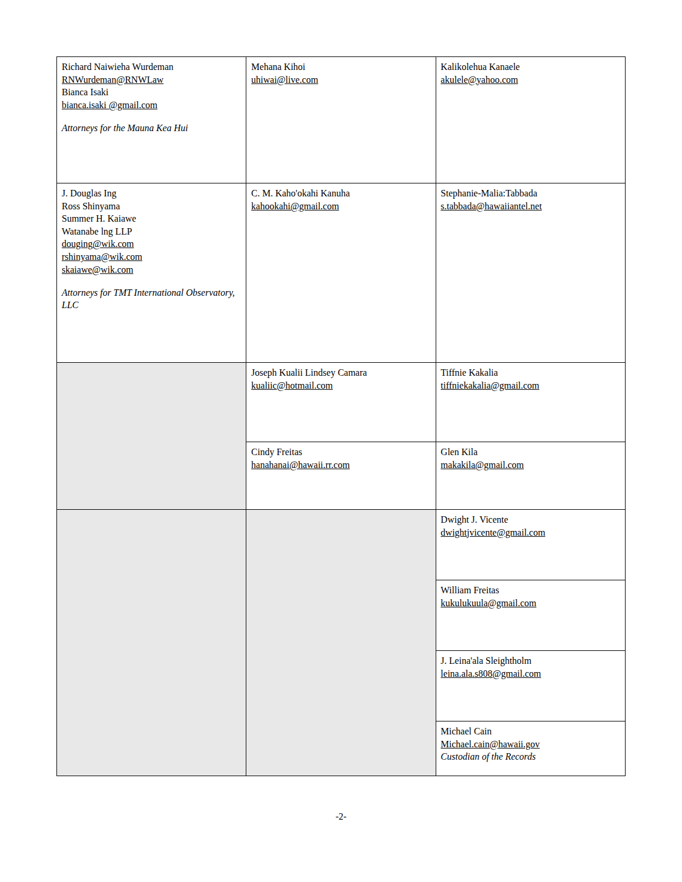| Richard Naiwieha Wurdeman RNWurdeman@RNWLaw Bianca Isaki bianca.isaki @gmail.com Attorneys for the Mauna Kea Hui | Mehana Kihoi uhiwai@live.com | Kalikolehua Kanaele akulele@yahoo.com |
| J. Douglas Ing Ross Shinyama Summer H. Kaiawe Watanabe lng LLP douging@wik.com rshinyama@wik.com skaiawe@wik.com Attorneys for TMT International Observatory, LLC | C. M. Kaho'okahi Kanuha kahookahi@gmail.com | Stephanie-Malia:Tabbada s.tabbada@hawaiiantel.net |
| | Joseph Kualii Lindsey Camara kualiic@hotmail.com | Tiffnie Kakalia tiffniekakalia@gmail.com |
| Cindy Freitas hanahanai@hawaii.rr.com | Glen Kila makakila@gmail.com |
| | | Dwight J. Vicente dwightjvicente@gmail.com |
| William Freitas kukulukuula@gmail.com |
| J. Leina'ala Sleightholm leina.ala.s808@gmail.com |
| Michael Cain Michael.cain@hawaii.gov Custodian of the Records |
-2-